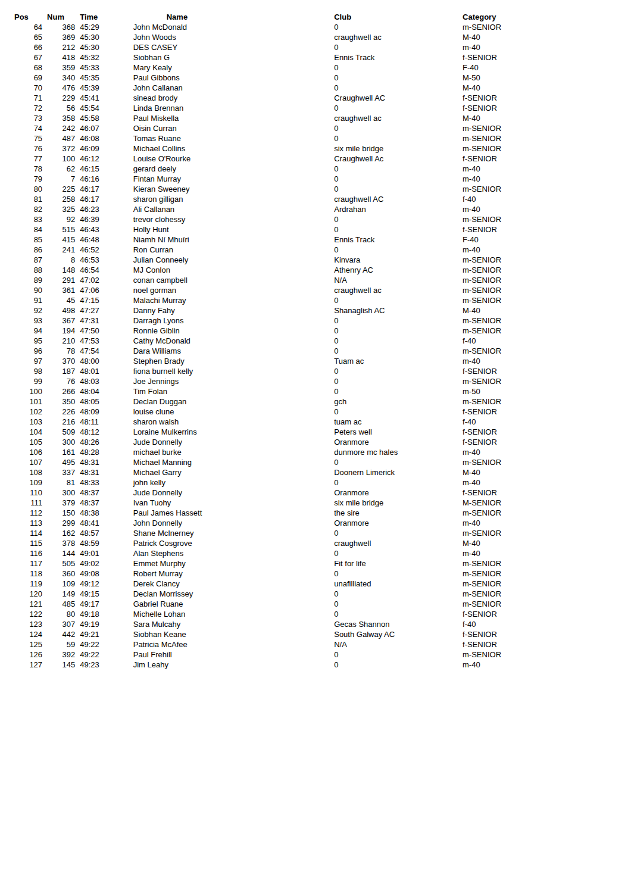| Pos | Num | Time | Name | Club | Category |
| --- | --- | --- | --- | --- | --- |
| 64 | 368 | 45:29 | John McDonald | 0 | m-SENIOR |
| 65 | 369 | 45:30 | John Woods | craughwell ac | M-40 |
| 66 | 212 | 45:30 | DES CASEY | 0 | m-40 |
| 67 | 418 | 45:32 | Siobhan G | Ennis Track | f-SENIOR |
| 68 | 359 | 45:33 | Mary Kealy | 0 | F-40 |
| 69 | 340 | 45:35 | Paul Gibbons | 0 | M-50 |
| 70 | 476 | 45:39 | John Callanan | 0 | M-40 |
| 71 | 229 | 45:41 | sinead brody | Craughwell AC | f-SENIOR |
| 72 | 56 | 45:54 | Linda Brennan | 0 | f-SENIOR |
| 73 | 358 | 45:58 | Paul Miskella | craughwell ac | M-40 |
| 74 | 242 | 46:07 | Oisin Curran | 0 | m-SENIOR |
| 75 | 487 | 46:08 | Tomas Ruane | 0 | m-SENIOR |
| 76 | 372 | 46:09 | Michael Collins | six mile bridge | m-SENIOR |
| 77 | 100 | 46:12 | Louise O'Rourke | Craughwell Ac | f-SENIOR |
| 78 | 62 | 46:15 | gerard deely | 0 | m-40 |
| 79 | 7 | 46:16 | Fintan Murray | 0 | m-40 |
| 80 | 225 | 46:17 | Kieran Sweeney | 0 | m-SENIOR |
| 81 | 258 | 46:17 | sharon gilligan | craughwell AC | f-40 |
| 82 | 325 | 46:23 | Ali Callanan | Ardrahan | m-40 |
| 83 | 92 | 46:39 | trevor clohessy | 0 | m-SENIOR |
| 84 | 515 | 46:43 | Holly Hunt | 0 | f-SENIOR |
| 85 | 415 | 46:48 | Niamh Ní Mhuíri | Ennis Track | F-40 |
| 86 | 241 | 46:52 | Ron Curran | 0 | m-40 |
| 87 | 8 | 46:53 | Julian Conneely | Kinvara | m-SENIOR |
| 88 | 148 | 46:54 | MJ Conlon | Athenry AC | m-SENIOR |
| 89 | 291 | 47:02 | conan campbell | N/A | m-SENIOR |
| 90 | 361 | 47:06 | noel gorman | craughwell ac | m-SENIOR |
| 91 | 45 | 47:15 | Malachi Murray | 0 | m-SENIOR |
| 92 | 498 | 47:27 | Danny Fahy | Shanaglish AC | M-40 |
| 93 | 367 | 47:31 | Darragh Lyons | 0 | m-SENIOR |
| 94 | 194 | 47:50 | Ronnie Giblin | 0 | m-SENIOR |
| 95 | 210 | 47:53 | Cathy McDonald | 0 | f-40 |
| 96 | 78 | 47:54 | Dara Williams | 0 | m-SENIOR |
| 97 | 370 | 48:00 | Stephen Brady | Tuam ac | m-40 |
| 98 | 187 | 48:01 | fiona burnell kelly | 0 | f-SENIOR |
| 99 | 76 | 48:03 | Joe Jennings | 0 | m-SENIOR |
| 100 | 266 | 48:04 | Tim Folan | 0 | m-50 |
| 101 | 350 | 48:05 | Declan Duggan | gch | m-SENIOR |
| 102 | 226 | 48:09 | louise clune | 0 | f-SENIOR |
| 103 | 216 | 48:11 | sharon walsh | tuam ac | f-40 |
| 104 | 509 | 48:12 | Loraine Mulkerrins | Peters well | f-SENIOR |
| 105 | 300 | 48:26 | Jude Donnelly | Oranmore | f-SENIOR |
| 106 | 161 | 48:28 | michael burke | dunmore mc hales | m-40 |
| 107 | 495 | 48:31 | Michael Manning | 0 | m-SENIOR |
| 108 | 337 | 48:31 | Michael Garry | Doonern Limerick | M-40 |
| 109 | 81 | 48:33 | john kelly | 0 | m-40 |
| 110 | 300 | 48:37 | Jude Donnelly | Oranmore | f-SENIOR |
| 111 | 379 | 48:37 | Ivan Tuohy | six mile bridge | M-SENIOR |
| 112 | 150 | 48:38 | Paul James Hassett | the sire | m-SENIOR |
| 113 | 299 | 48:41 | John Donnelly | Oranmore | m-40 |
| 114 | 162 | 48:57 | Shane McInerney | 0 | m-SENIOR |
| 115 | 378 | 48:59 | Patrick Cosgrove | craughwell | M-40 |
| 116 | 144 | 49:01 | Alan Stephens | 0 | m-40 |
| 117 | 505 | 49:02 | Emmet Murphy | Fit for life | m-SENIOR |
| 118 | 360 | 49:08 | Robert Murray | 0 | m-SENIOR |
| 119 | 109 | 49:12 | Derek Clancy | unafilliated | m-SENIOR |
| 120 | 149 | 49:15 | Declan Morrissey | 0 | m-SENIOR |
| 121 | 485 | 49:17 | Gabriel Ruane | 0 | m-SENIOR |
| 122 | 80 | 49:18 | Michelle Lohan | 0 | f-SENIOR |
| 123 | 307 | 49:19 | Sara Mulcahy | Gecas Shannon | f-40 |
| 124 | 442 | 49:21 | Siobhan Keane | South Galway AC | f-SENIOR |
| 125 | 59 | 49:22 | Patricia McAfee | N/A | f-SENIOR |
| 126 | 392 | 49:22 | Paul Frehill | 0 | m-SENIOR |
| 127 | 145 | 49:23 | Jim Leahy | 0 | m-40 |